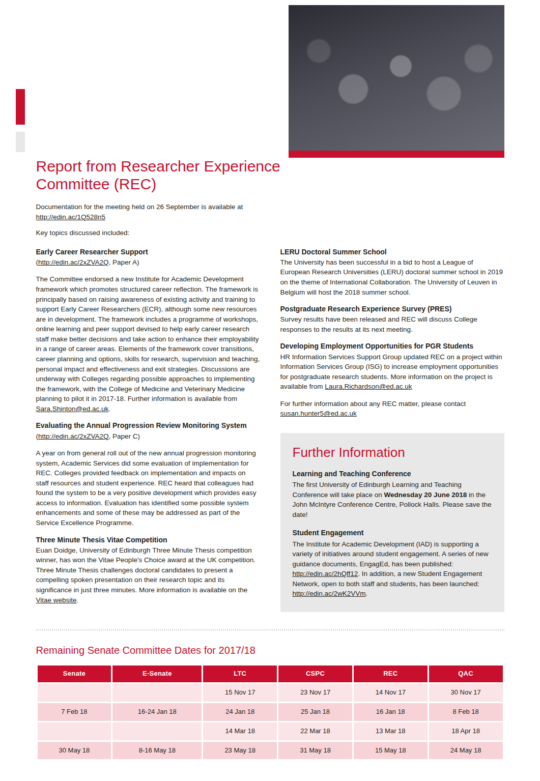Report from Researcher Experience Committee (REC)
Documentation for the meeting held on 26 September is available at http://edin.ac/1Q528n5
Key topics discussed included:
Early Career Researcher Support
(http://edin.ac/2xZVA2Q, Paper A)
The Committee endorsed a new Institute for Academic Development framework which promotes structured career reflection. The framework is principally based on raising awareness of existing activity and training to support Early Career Researchers (ECR), although some new resources are in development. The framework includes a programme of workshops, online learning and peer support devised to help early career research staff make better decisions and take action to enhance their employability in a range of career areas. Elements of the framework cover transitions, career planning and options, skills for research, supervision and teaching, personal impact and effectiveness and exit strategies. Discussions are underway with Colleges regarding possible approaches to implementing the framework, with the College of Medicine and Veterinary Medicine planning to pilot it in 2017-18. Further information is available from Sara.Shinton@ed.ac.uk.
Evaluating the Annual Progression Review Monitoring System
(http://edin.ac/2xZVA2Q, Paper C)
A year on from general roll out of the new annual progression monitoring system, Academic Services did some evaluation of implementation for REC. Colleges provided feedback on implementation and impacts on staff resources and student experience. REC heard that colleagues had found the system to be a very positive development which provides easy access to information. Evaluation has identified some possible system enhancements and some of these may be addressed as part of the Service Excellence Programme.
Three Minute Thesis Vitae Competition
Euan Doidge, University of Edinburgh Three Minute Thesis competition winner, has won the Vitae People's Choice award at the UK competition. Three Minute Thesis challenges doctoral candidates to present a compelling spoken presentation on their research topic and its significance in just three minutes. More information is available on the Vitae website.
LERU Doctoral Summer School
The University has been successful in a bid to host a League of European Research Universities (LERU) doctoral summer school in 2019 on the theme of International Collaboration. The University of Leuven in Belgium will host the 2018 summer school.
Postgraduate Research Experience Survey (PRES)
Survey results have been released and REC will discuss College responses to the results at its next meeting.
Developing Employment Opportunities for PGR Students
HR Information Services Support Group updated REC on a project within Information Services Group (ISG) to increase employment opportunities for postgraduate research students. More information on the project is available from Laura.Richardson@ed.ac.uk
For further information about any REC matter, please contact susan.hunter5@ed.ac.uk
Further Information
Learning and Teaching Conference
The first University of Edinburgh Learning and Teaching Conference will take place on Wednesday 20 June 2018 in the John McIntyre Conference Centre, Pollock Halls. Please save the date!
Student Engagement
The Institute for Academic Development (IAD) is supporting a variety of initiatives around student engagement. A series of new guidance documents, EngagEd, has been published: http://edin.ac/2hQff12. In addition, a new Student Engagement Network, open to both staff and students, has been launched: http://edin.ac/2wK2VVm.
Remaining Senate Committee Dates for 2017/18
| Senate | E-Senate | LTC | CSPC | REC | QAC |
| --- | --- | --- | --- | --- | --- |
| | | 15 Nov 17 | 23 Nov 17 | 14 Nov 17 | 30 Nov 17 |
| 7 Feb 18 | 16-24 Jan 18 | 24 Jan 18 | 25 Jan 18 | 16 Jan 18 | 8 Feb 18 |
| | | 14 Mar 18 | 22 Mar 18 | 13 Mar 18 | 18 Apr 18 |
| 30 May 18 | 8-16 May 18 | 23 May 18 | 31 May 18 | 15 May 18 | 24 May 18 |